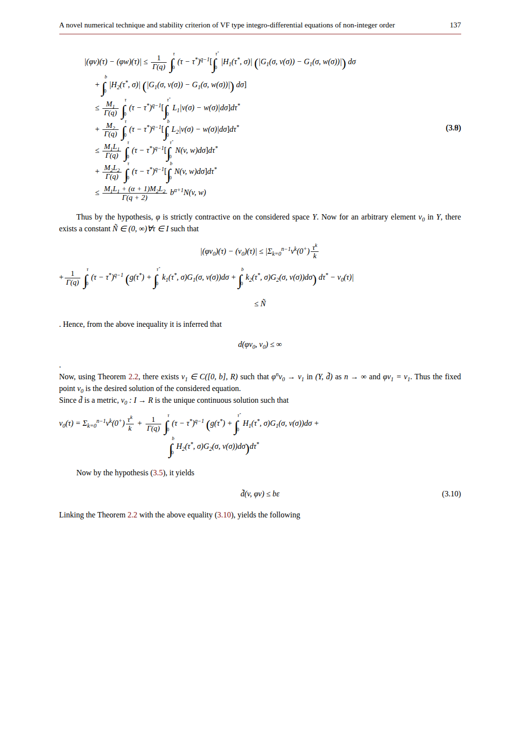A novel numerical technique and stability criterion of VF type integro-differential equations of non-integer order 137
|(φv)(τ) − (φw)(τ)| ≤ 1 Γ(q) ∫τ 0 (τ − τ*)q−1[∫τ*0 |H1(τ*, σ)| (|G1(σ, v(σ)) − G1(σ, w(σ))|) dσ + ∫b 0 |H2(τ*, σ)| (|G1(σ, v(σ)) − G1(σ, w(σ))|) dσ] ≤ M1 Γ(q) ∫τ 0 (τ − τ*)q−1[∫τ*0 L1|v(σ) − w(σ)|dσ]dτ* + M2 Γ(q) ∫τ 0 (τ − τ*)q−1[∫b 0 L2|v(σ) − w(σ)|dσ]dτ* (3.8) ≤ M1L1 Γ(q) ∫τ 0 (τ − τ*)q−1[∫τ*0 N(v, w)dσ]dτ* + M2L2 Γ(q) ∫τ 0 (τ − τ*)q−1[∫b 0 N(v, w)dσ]dτ* (3.9) ≤ M1L1 + (α + 1)M2L2 Γ(q + 2) bα+1N(v, w)
Thus by the hypothesis, φ is strictly contractive on the considered space Y. Now for an arbitrary element v0 in Y, there exists a constant Ñ ∈ (0, ∞)∀τ ∈ I such that
|(φv0)(τ) − (v0)(τ)| ≤ |Σk=0n−1vk(0+) τk k
+1 Γ(q) ∫τ 0 (τ − τ*)q−1 (g(τ*) + ∫τ*0 k1(τ*, σ)G1(σ, v(σ))dσ + ∫b 0 k2(τ*, σ)G2(σ, v(σ))dσ) dτ* − v0(τ)|
≤ Ñ
. Hence, from the above inequality it is inferred that
d(φv0, v0) ≤ ∞
.
Now, using Theorem 2.2, there exists v1 ∈ C([0, b], R) such that φnv0 → v1 in (Y, d̃) as n → ∞ and φv1 = v1. Thus the fixed point v0 is the desired solution of the considered equation.
Since d̃ is a metric, v0 : I → R is the unique continuous solution such that
v0(τ) = Σk=0n−1vk(0+) τk k + 1 Γ(q) ∫τ 0 (τ − τ*)q−1 (g(τ*) + ∫τ*0 H1(τ*, σ)G1(σ, v(σ))dσ + ∫b 0 H2(τ*, σ)G2(σ, v(σ))dσ) dτ*
Now by the hypothesis (3.5), it yields
d̃(v, φv) ≤ bε (3.10)
Linking the Theorem 2.2 with the above equality (3.10), yields the following